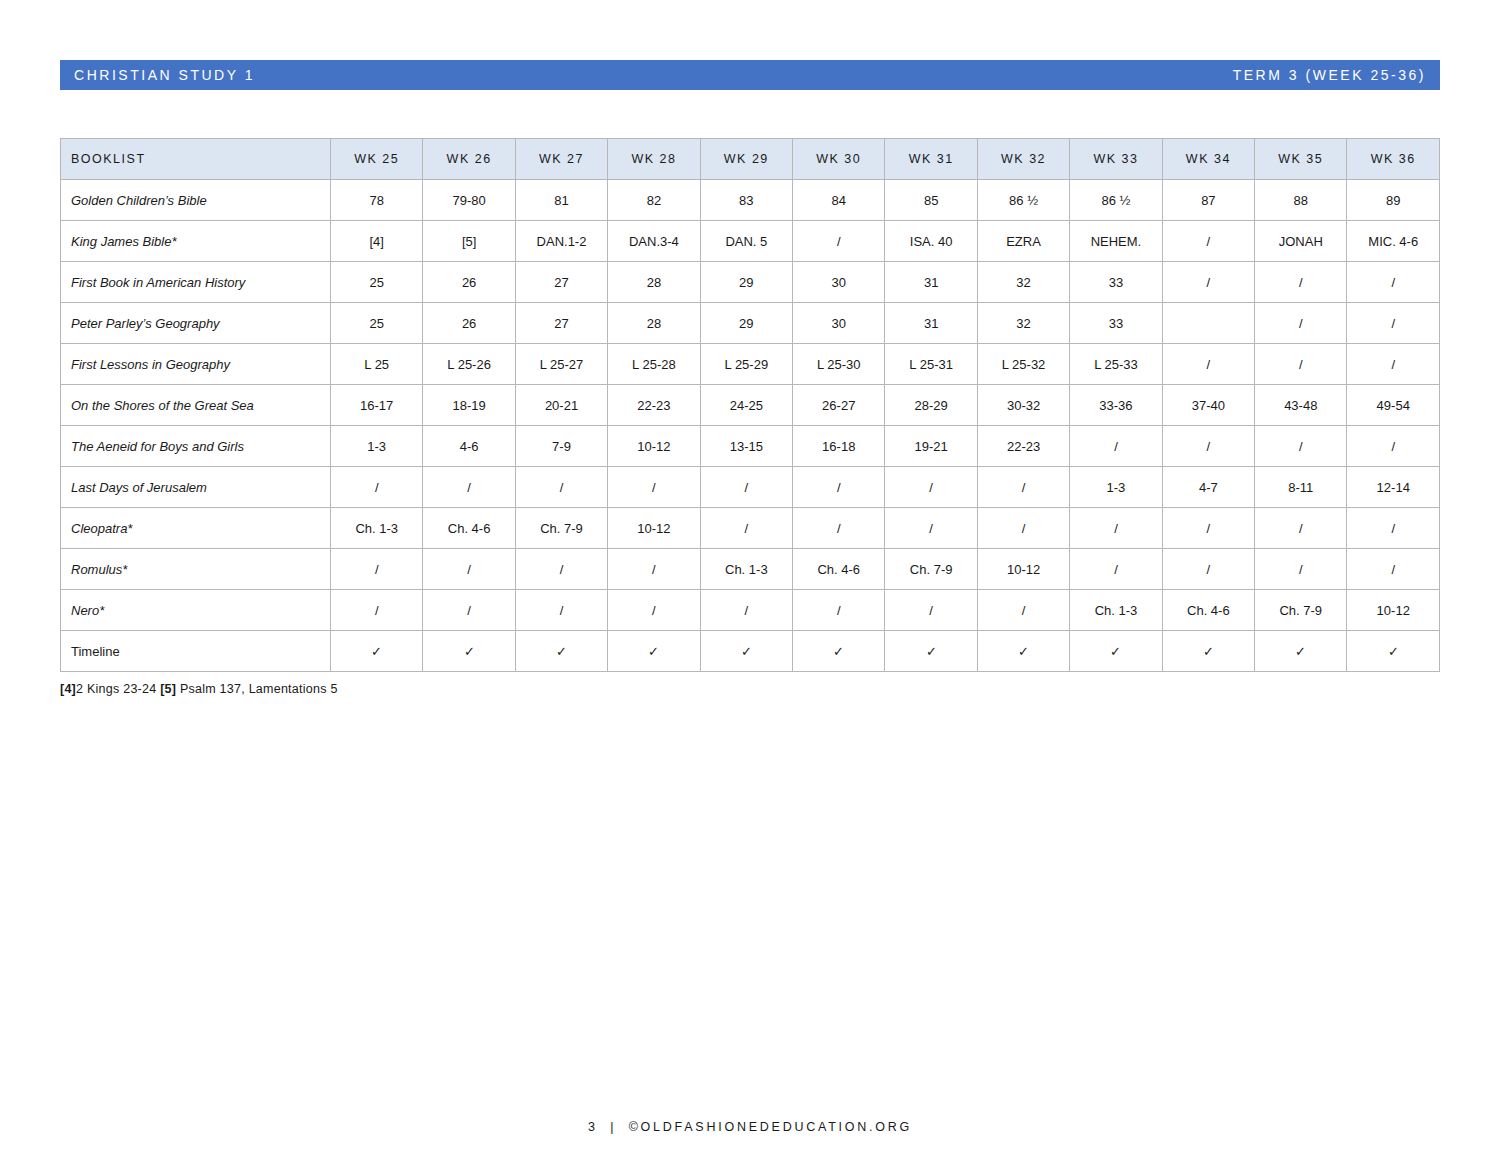Christian Study 1
Term 3 (Week 25-36)
| Booklist | WK 25 | WK 26 | WK 27 | WK 28 | WK 29 | WK 30 | WK 31 | WK 32 | WK 33 | WK 34 | WK 35 | WK 36 |
| --- | --- | --- | --- | --- | --- | --- | --- | --- | --- | --- | --- | --- |
| Golden Children’s Bible | 78 | 79-80 | 81 | 82 | 83 | 84 | 85 | 86 ½ | 86 ½ | 87 | 88 | 89 |
| King James Bible* | [4] | [5] | DAN.1-2 | DAN.3-4 | DAN. 5 | / | ISA. 40 | EZRA | NEHEM. | / | JONAH | MIC. 4-6 |
| First Book in American History | 25 | 26 | 27 | 28 | 29 | 30 | 31 | 32 | 33 | / | / | / |
| Peter Parley’s Geography | 25 | 26 | 27 | 28 | 29 | 30 | 31 | 32 | 33 | | / | / |
| First Lessons in Geography | L 25 | L 25-26 | L 25-27 | L 25-28 | L 25-29 | L 25-30 | L 25-31 | L 25-32 | L 25-33 | / | / | / |
| On the Shores of the Great Sea | 16-17 | 18-19 | 20-21 | 22-23 | 24-25 | 26-27 | 28-29 | 30-32 | 33-36 | 37-40 | 43-48 | 49-54 |
| The Aeneid for Boys and Girls | 1-3 | 4-6 | 7-9 | 10-12 | 13-15 | 16-18 | 19-21 | 22-23 | / | / | / | / |
| Last Days of Jerusalem | / | / | / | / | / | / | / | / | 1-3 | 4-7 | 8-11 | 12-14 |
| Cleopatra* | Ch. 1-3 | Ch. 4-6 | Ch. 7-9 | 10-12 | / | / | / | / | / | / | / | / |
| Romulus* | / | / | / | / | Ch. 1-3 | Ch. 4-6 | Ch. 7-9 | 10-12 | / | / | / | / |
| Nero* | / | / | / | / | / | / | / | / | Ch. 1-3 | Ch. 4-6 | Ch. 7-9 | 10-12 |
| Timeline | ✓ | ✓ | ✓ | ✓ | ✓ | ✓ | ✓ | ✓ | ✓ | ✓ | ✓ | ✓ |
[4] 2 Kings 23-24 [5] Psalm 137, Lamentations 5
3 | ©Oldfashionededucation.org